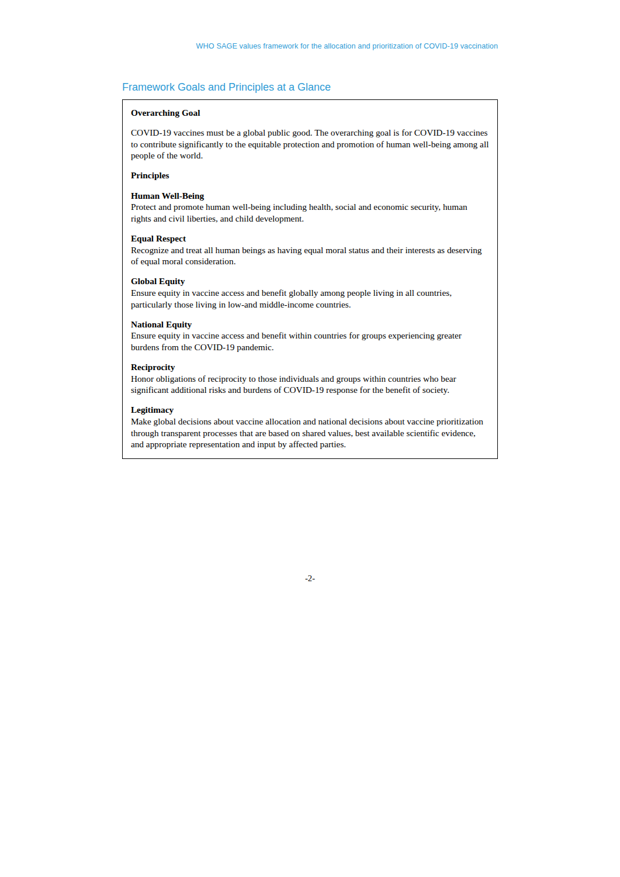WHO SAGE values framework for the allocation and prioritization of COVID-19 vaccination
Framework Goals and Principles at a Glance
Overarching Goal
COVID-19 vaccines must be a global public good. The overarching goal is for COVID-19 vaccines to contribute significantly to the equitable protection and promotion of human well-being among all people of the world.
Principles
Human Well-Being
Protect and promote human well-being including health, social and economic security, human rights and civil liberties, and child development.
Equal Respect
Recognize and treat all human beings as having equal moral status and their interests as deserving of equal moral consideration.
Global Equity
Ensure equity in vaccine access and benefit globally among people living in all countries, particularly those living in low-and middle-income countries.
National Equity
Ensure equity in vaccine access and benefit within countries for groups experiencing greater burdens from the COVID-19 pandemic.
Reciprocity
Honor obligations of reciprocity to those individuals and groups within countries who bear significant additional risks and burdens of COVID-19 response for the benefit of society.
Legitimacy
Make global decisions about vaccine allocation and national decisions about vaccine prioritization through transparent processes that are based on shared values, best available scientific evidence, and appropriate representation and input by affected parties.
-2-